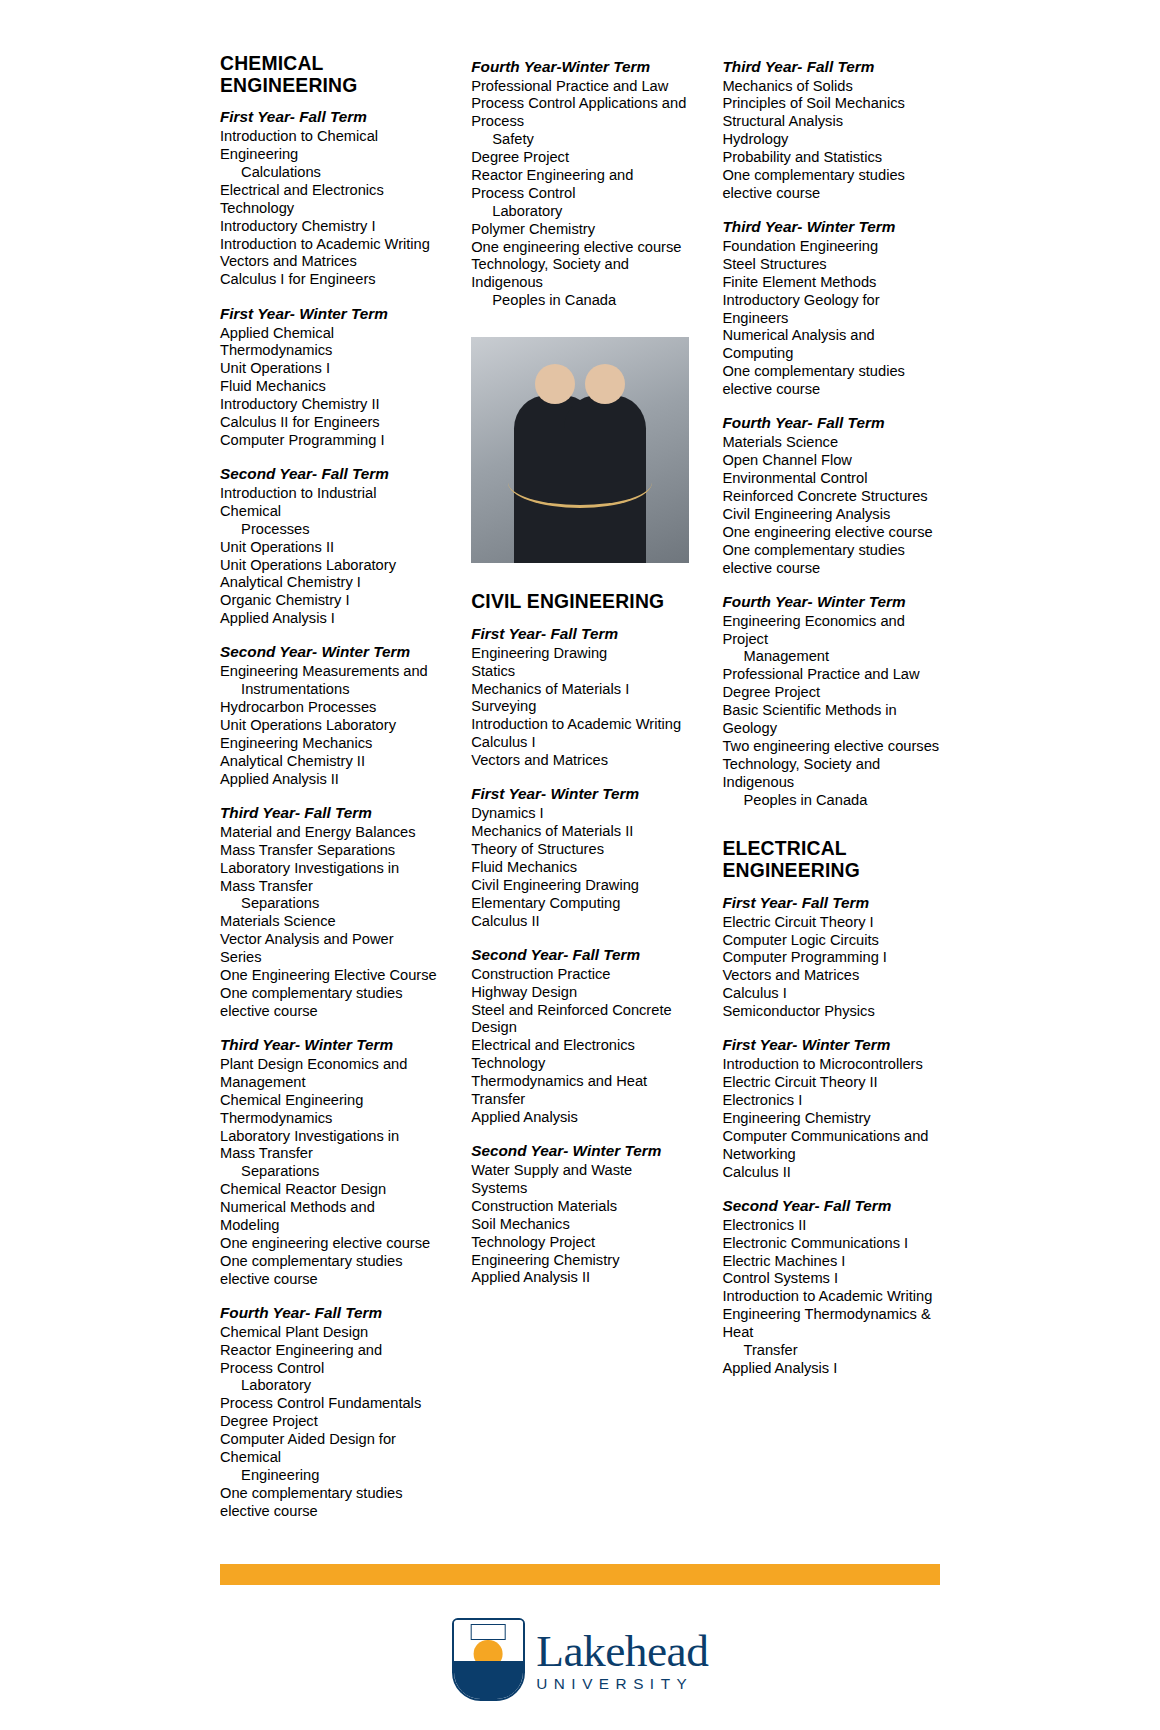CHEMICAL ENGINEERING
First Year- Fall Term
Introduction to Chemical EngineeringCalculations
Electrical and Electronics Technology
Introductory Chemistry I
Introduction to Academic Writing
Vectors and Matrices
Calculus I for Engineers
First Year- Winter Term
Applied Chemical Thermodynamics
Unit Operations I
Fluid Mechanics
Introductory Chemistry II
Calculus II for Engineers
Computer Programming I
Second Year- Fall Term
Introduction to Industrial ChemicalProcesses
Unit Operations II
Unit Operations Laboratory
Analytical Chemistry I
Organic Chemistry I
Applied Analysis I
Second Year- Winter Term
Engineering Measurements andInstrumentations
Hydrocarbon Processes
Unit Operations Laboratory
Engineering Mechanics
Analytical Chemistry II
Applied Analysis II
Third Year- Fall Term
Material and Energy Balances
Mass Transfer Separations
Laboratory Investigations in Mass TransferSeparations
Materials Science
Vector Analysis and Power Series
One Engineering Elective Course
One complementary studies elective course
Third Year- Winter Term
Plant Design Economics and Management
Chemical Engineering Thermodynamics
Laboratory Investigations in Mass TransferSeparations
Chemical Reactor Design
Numerical Methods and Modeling
One engineering elective course
One complementary studies elective course
Fourth Year- Fall Term
Chemical Plant Design
Reactor Engineering and Process ControlLaboratory
Process Control Fundamentals
Degree Project
Computer Aided Design for ChemicalEngineering
One complementary studies elective course
Fourth Year-Winter Term
Professional Practice and Law
Process Control Applications and ProcessSafety
Degree Project
Reactor Engineering and Process ControlLaboratory
Polymer Chemistry
One engineering elective course
Technology, Society and IndigenousPeoples in Canada
CIVIL ENGINEERING
First Year- Fall Term
Engineering Drawing
Statics
Mechanics of Materials I
Surveying
Introduction to Academic Writing
Calculus I
Vectors and Matrices
First Year- Winter Term
Dynamics I
Mechanics of Materials II
Theory of Structures
Fluid Mechanics
Civil Engineering Drawing
Elementary Computing
Calculus II
Second Year- Fall Term
Construction Practice
Highway Design
Steel and Reinforced Concrete Design
Electrical and Electronics Technology
Thermodynamics and Heat Transfer
Applied Analysis
Second Year- Winter Term
Water Supply and Waste Systems
Construction Materials
Soil Mechanics
Technology Project
Engineering Chemistry
Applied Analysis II
Third Year- Fall Term
Mechanics of Solids
Principles of Soil Mechanics
Structural Analysis
Hydrology
Probability and Statistics
One complementary studies elective course
Third Year- Winter Term
Foundation Engineering
Steel Structures
Finite Element Methods
Introductory Geology for Engineers
Numerical Analysis and Computing
One complementary studies elective course
Fourth Year- Fall Term
Materials Science
Open Channel Flow
Environmental Control
Reinforced Concrete Structures
Civil Engineering Analysis
One engineering elective course
One complementary studies elective course
Fourth Year- Winter Term
Engineering Economics and ProjectManagement
Professional Practice and Law
Degree Project
Basic Scientific Methods in Geology
Two engineering elective courses
Technology, Society and IndigenousPeoples in Canada
ELECTRICAL ENGINEERING
First Year- Fall Term
Electric Circuit Theory I
Computer Logic Circuits
Computer Programming I
Vectors and Matrices
Calculus I
Semiconductor Physics
First Year- Winter Term
Introduction to Microcontrollers
Electric Circuit Theory II
Electronics I
Engineering Chemistry
Computer Communications and Networking
Calculus II
Second Year- Fall Term
Electronics II
Electronic Communications I
Electric Machines I
Control Systems I
Introduction to Academic Writing
Engineering Thermodynamics & HeatTransfer
Applied Analysis I
Lakehead
UNIVERSITY